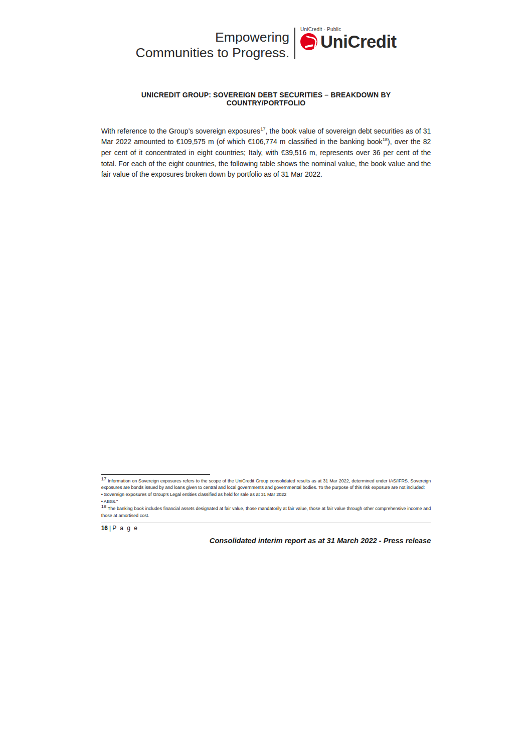Empowering
Communities to Progress.
UniCredit - Public
UniCredit
UNICREDIT GROUP: SOVEREIGN DEBT SECURITIES – BREAKDOWN BY COUNTRY/PORTFOLIO
With reference to the Group’s sovereign exposures17, the book value of sovereign debt securities as of 31 Mar 2022 amounted to €109,575 m (of which €106,774 m classified in the banking book18), over the 82 per cent of it concentrated in eight countries; Italy, with €39,516 m, represents over 36 per cent of the total. For each of the eight countries, the following table shows the nominal value, the book value and the fair value of the exposures broken down by portfolio as of 31 Mar 2022.
17 Information on Sovereign exposures refers to the scope of the UniCredit Group consolidated results as at 31 Mar 2022, determined under IAS/IFRS. Sovereign exposures are bonds issued by and loans given to central and local governments and governmental bodies. To the purpose of this risk exposure are not included:
• Sovereign exposures of Group’s Legal entities classified as held for sale as at 31 Mar 2022
• ABSs."
18 The banking book includes financial assets designated at fair value, those mandatorily at fair value, those at fair value through other comprehensive income and those at amortised cost.
16|P a g e
Consolidated interim report as at 31 March 2022 - Press release